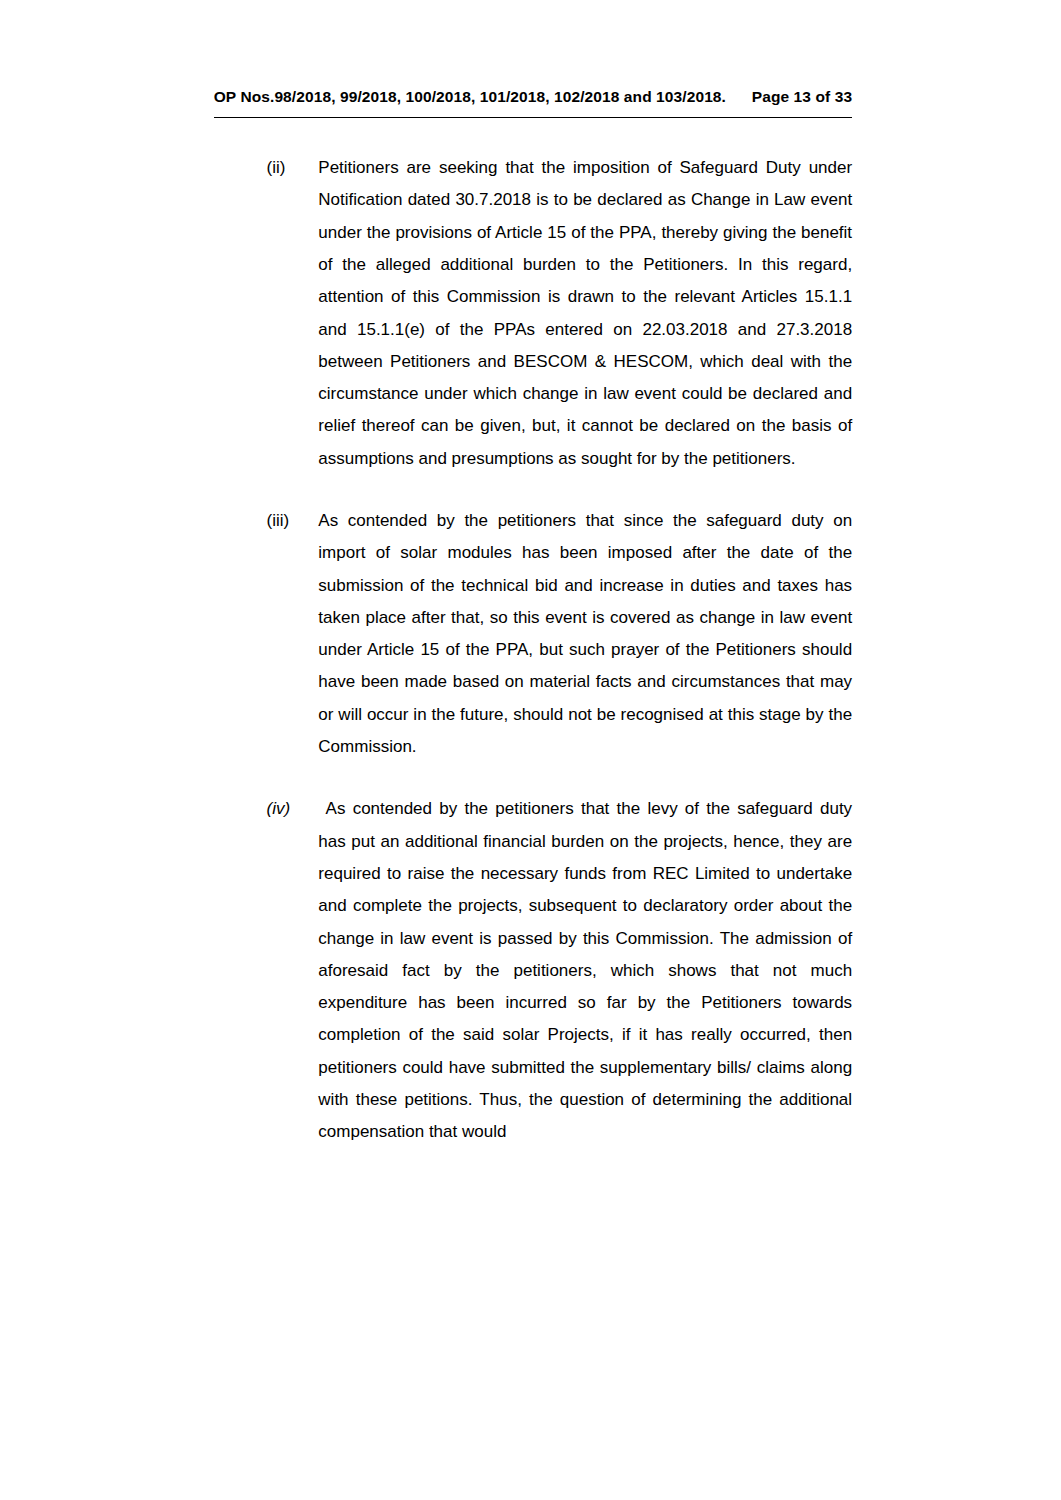OP Nos.98/2018, 99/2018, 100/2018, 101/2018, 102/2018 and 103/2018. Page 13 of 33
(ii) Petitioners are seeking that the imposition of Safeguard Duty under Notification dated 30.7.2018 is to be declared as Change in Law event under the provisions of Article 15 of the PPA, thereby giving the benefit of the alleged additional burden to the Petitioners. In this regard, attention of this Commission is drawn to the relevant Articles 15.1.1 and 15.1.1(e) of the PPAs entered on 22.03.2018 and 27.3.2018 between Petitioners and BESCOM & HESCOM, which deal with the circumstance under which change in law event could be declared and relief thereof can be given, but, it cannot be declared on the basis of assumptions and presumptions as sought for by the petitioners.
(iii) As contended by the petitioners that since the safeguard duty on import of solar modules has been imposed after the date of the submission of the technical bid and increase in duties and taxes has taken place after that, so this event is covered as change in law event under Article 15 of the PPA, but such prayer of the Petitioners should have been made based on material facts and circumstances that may or will occur in the future, should not be recognised at this stage by the Commission.
(iv) As contended by the petitioners that the levy of the safeguard duty has put an additional financial burden on the projects, hence, they are required to raise the necessary funds from REC Limited to undertake and complete the projects, subsequent to declaratory order about the change in law event is passed by this Commission. The admission of aforesaid fact by the petitioners, which shows that not much expenditure has been incurred so far by the Petitioners towards completion of the said solar Projects, if it has really occurred, then petitioners could have submitted the supplementary bills/ claims along with these petitions. Thus, the question of determining the additional compensation that would